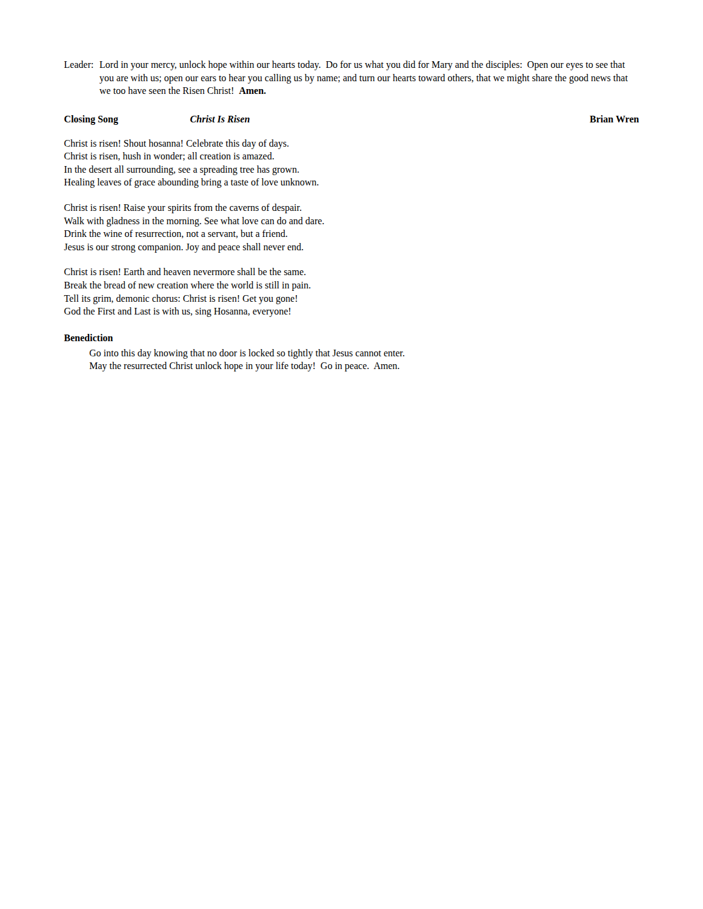Leader:
Lord in your mercy, unlock hope within our hearts today. Do for us what you did for Mary and the disciples: Open our eyes to see that you are with us; open our ears to hear you calling us by name; and turn our hearts toward others, that we might share the good news that we too have seen the Risen Christ! Amen.
Closing Song Christ Is Risen Brian Wren
Christ is risen! Shout hosanna! Celebrate this day of days.
Christ is risen, hush in wonder; all creation is amazed.
In the desert all surrounding, see a spreading tree has grown.
Healing leaves of grace abounding bring a taste of love unknown.
Christ is risen! Raise your spirits from the caverns of despair.
Walk with gladness in the morning. See what love can do and dare.
Drink the wine of resurrection, not a servant, but a friend.
Jesus is our strong companion. Joy and peace shall never end.
Christ is risen! Earth and heaven nevermore shall be the same.
Break the bread of new creation where the world is still in pain.
Tell its grim, demonic chorus: Christ is risen! Get you gone!
God the First and Last is with us, sing Hosanna, everyone!
Benediction
Go into this day knowing that no door is locked so tightly that Jesus cannot enter.
May the resurrected Christ unlock hope in your life today! Go in peace. Amen.